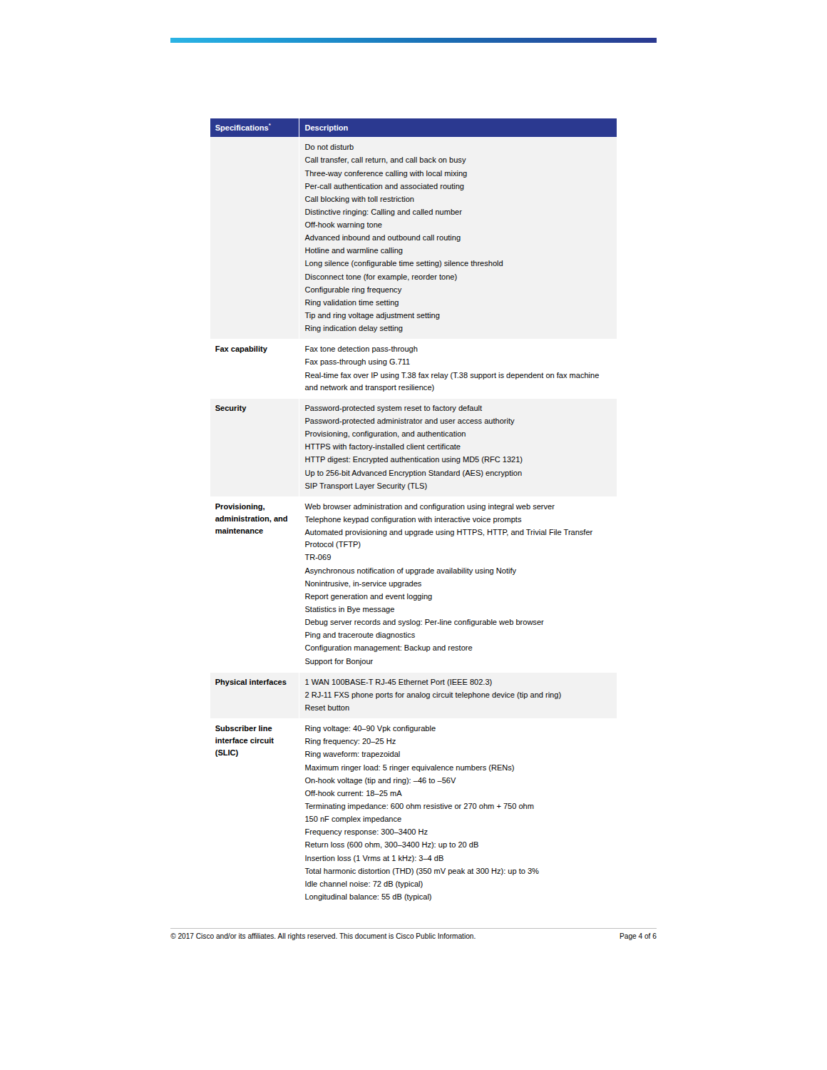| Specifications * | Description |
| --- | --- |
| | Do not disturb Call transfer, call return, and call back on busy Three-way conference calling with local mixing Per-call authentication and associated routing Call blocking with toll restriction Distinctive ringing: Calling and called number Off-hook warning tone Advanced inbound and outbound call routing Hotline and warmline calling Long silence (configurable time setting) silence threshold Disconnect tone (for example, reorder tone) Configurable ring frequency Ring validation time setting Tip and ring voltage adjustment setting Ring indication delay setting |
| Fax capability | Fax tone detection pass-through Fax pass-through using G.711 Real-time fax over IP using T.38 fax relay (T.38 support is dependent on fax machine and network and transport resilience) |
| Security | Password-protected system reset to factory default Password-protected administrator and user access authority Provisioning, configuration, and authentication HTTPS with factory-installed client certificate HTTP digest: Encrypted authentication using MD5 (RFC 1321) Up to 256-bit Advanced Encryption Standard (AES) encryption SIP Transport Layer Security (TLS) |
| Provisioning, administration, and maintenance | Web browser administration and configuration using integral web server Telephone keypad configuration with interactive voice prompts Automated provisioning and upgrade using HTTPS, HTTP, and Trivial File Transfer Protocol (TFTP) TR-069 Asynchronous notification of upgrade availability using Notify Nonintrusive, in-service upgrades Report generation and event logging Statistics in Bye message Debug server records and syslog: Per-line configurable web browser Ping and traceroute diagnostics Configuration management: Backup and restore Support for Bonjour |
| Physical interfaces | 1 WAN 100BASE-T RJ-45 Ethernet Port (IEEE 802.3) 2 RJ-11 FXS phone ports for analog circuit telephone device (tip and ring) Reset button |
| Subscriber line interface circuit (SLIC) | Ring voltage: 40–90 Vpk configurable Ring frequency: 20–25 Hz Ring waveform: trapezoidal Maximum ringer load: 5 ringer equivalence numbers (RENs) On-hook voltage (tip and ring): –46 to –56V Off-hook current: 18–25 mA Terminating impedance: 600 ohm resistive or 270 ohm + 750 ohm 150 nF complex impedance Frequency response: 300–3400 Hz Return loss (600 ohm, 300–3400 Hz): up to 20 dB Insertion loss (1 Vrms at 1 kHz): 3–4 dB Total harmonic distortion (THD) (350 mV peak at 300 Hz): up to 3% Idle channel noise: 72 dB (typical) Longitudinal balance: 55 dB (typical) |
© 2017 Cisco and/or its affiliates. All rights reserved. This document is Cisco Public Information. Page 4 of 6